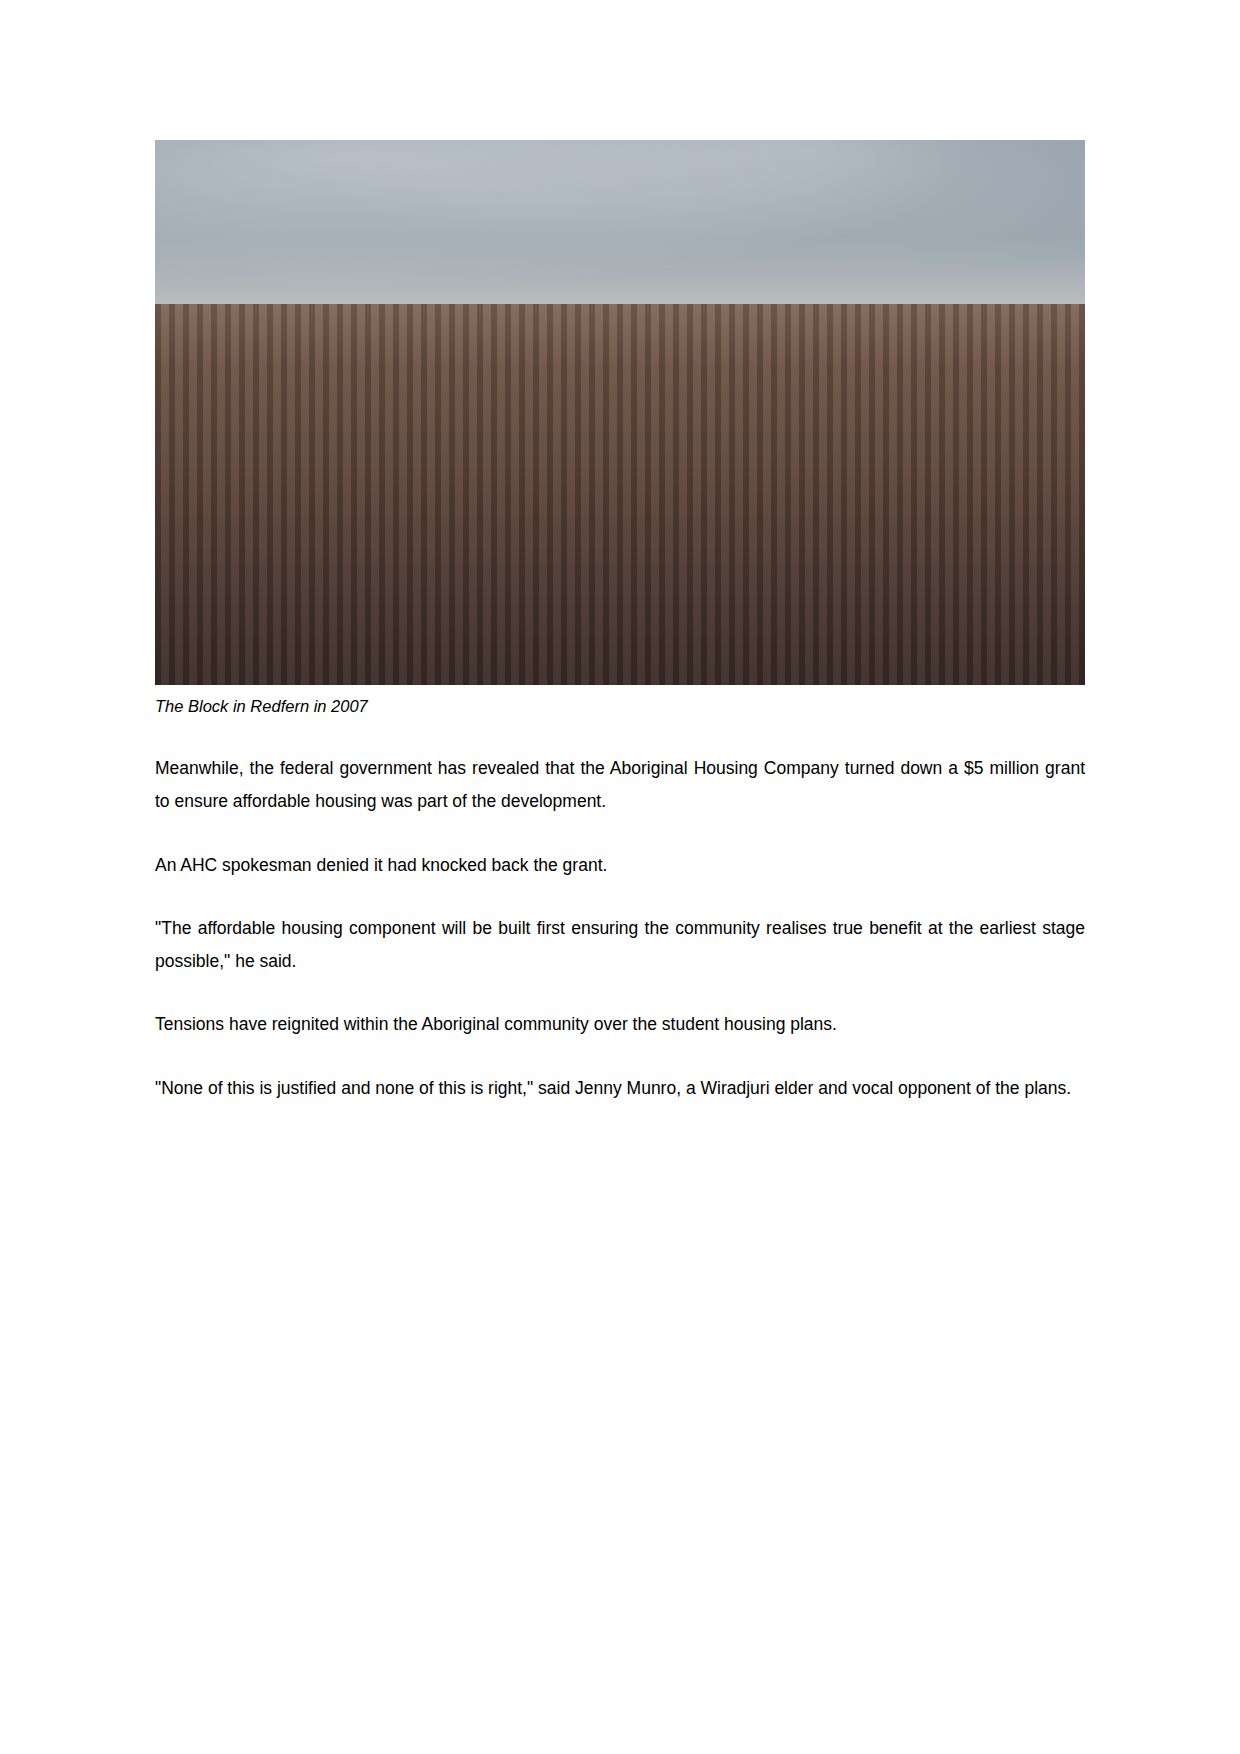The Block in Redfern in 2007
Meanwhile, the federal government has revealed that the Aboriginal Housing Company turned down a $5 million grant to ensure affordable housing was part of the development.
An AHC spokesman denied it had knocked back the grant.
"The affordable housing component will be built first ensuring the community realises true benefit at the earliest stage possible," he said.
Tensions have reignited within the Aboriginal community over the student housing plans.
"None of this is justified and none of this is right," said Jenny Munro, a Wiradjuri elder and vocal opponent of the plans.